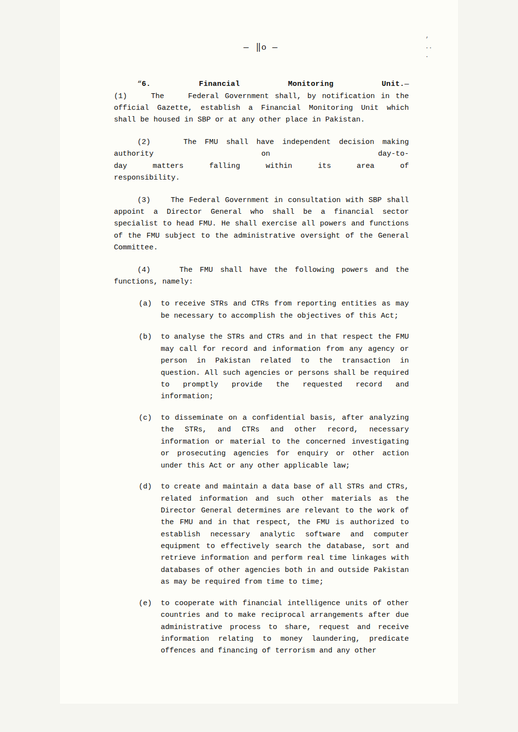’
··
·
— ‖о —
“6. Financial Monitoring Unit.—(1) The Federal Government shall, by notification in the official Gazette, establish a Financial Monitoring Unit which shall be housed in SBP or at any other place in Pakistan.
(2) The FMU shall have independent decision making authority on day-to-day matters falling within its area of responsibility.
(3) The Federal Government in consultation with SBP shall appoint a Director General who shall be a financial sector specialist to head FMU. He shall exercise all powers and functions of the FMU subject to the administrative oversight of the General Committee.
(4) The FMU shall have the following powers and the functions, namely:
(a) to receive STRs and CTRs from reporting entities as may be necessary to accomplish the objectives of this Act;
(b) to analyse the STRs and CTRs and in that respect the FMU may call for record and information from any agency or person in Pakistan related to the transaction in question. All such agencies or persons shall be required to promptly provide the requested record and information;
(c) to disseminate on a confidential basis, after analyzing the STRs, and CTRs and other record, necessary information or material to the concerned investigating or prosecuting agencies for enquiry or other action under this Act or any other applicable law;
(d) to create and maintain a data base of all STRs and CTRs, related information and such other materials as the Director General determines are relevant to the work of the FMU and in that respect, the FMU is authorized to establish necessary analytic software and computer equipment to effectively search the database, sort and retrieve information and perform real time linkages with databases of other agencies both in and outside Pakistan as may be required from time to time;
(e) to cooperate with financial intelligence units of other countries and to make reciprocal arrangements after due administrative process to share, request and receive information relating to money laundering, predicate offences and financing of terrorism and any other